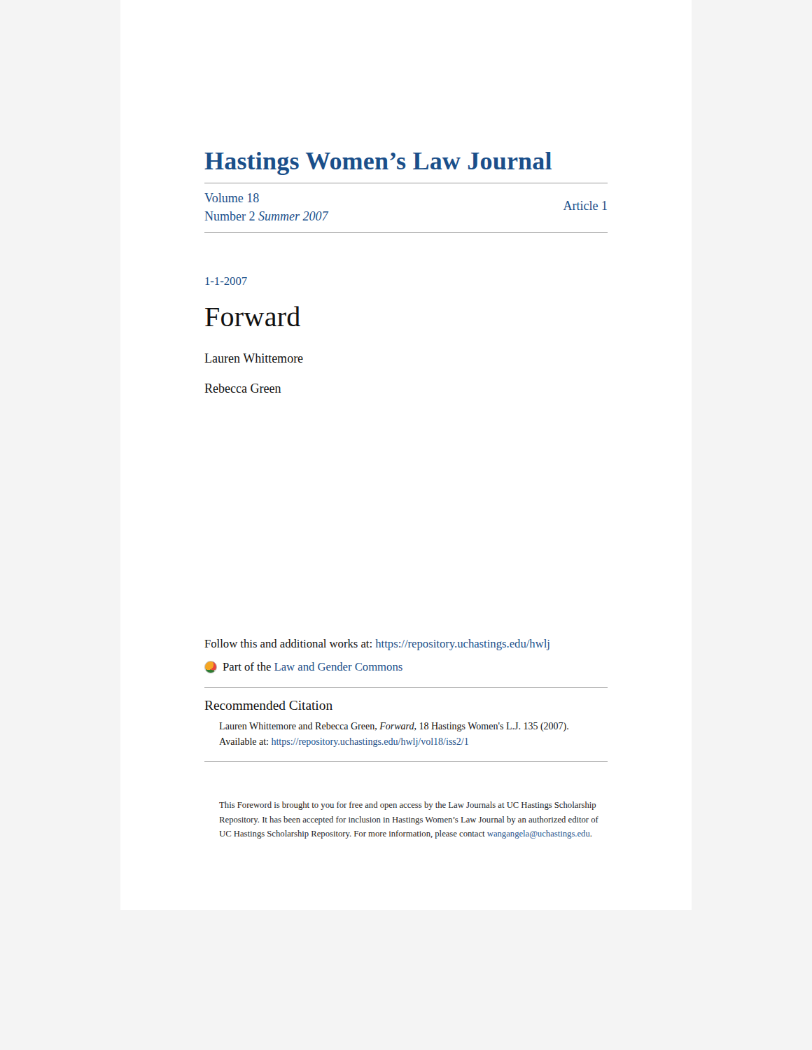Hastings Women’s Law Journal
Volume 18
Number 2 Summer 2007
Article 1
1-1-2007
Forward
Lauren Whittemore
Rebecca Green
Follow this and additional works at: https://repository.uchastings.edu/hwlj
Part of the Law and Gender Commons
Recommended Citation
Lauren Whittemore and Rebecca Green, Forward, 18 Hastings Women's L.J. 135 (2007).
Available at: https://repository.uchastings.edu/hwlj/vol18/iss2/1
This Foreword is brought to you for free and open access by the Law Journals at UC Hastings Scholarship Repository. It has been accepted for inclusion in Hastings Women’s Law Journal by an authorized editor of UC Hastings Scholarship Repository. For more information, please contact wangangela@uchastings.edu.